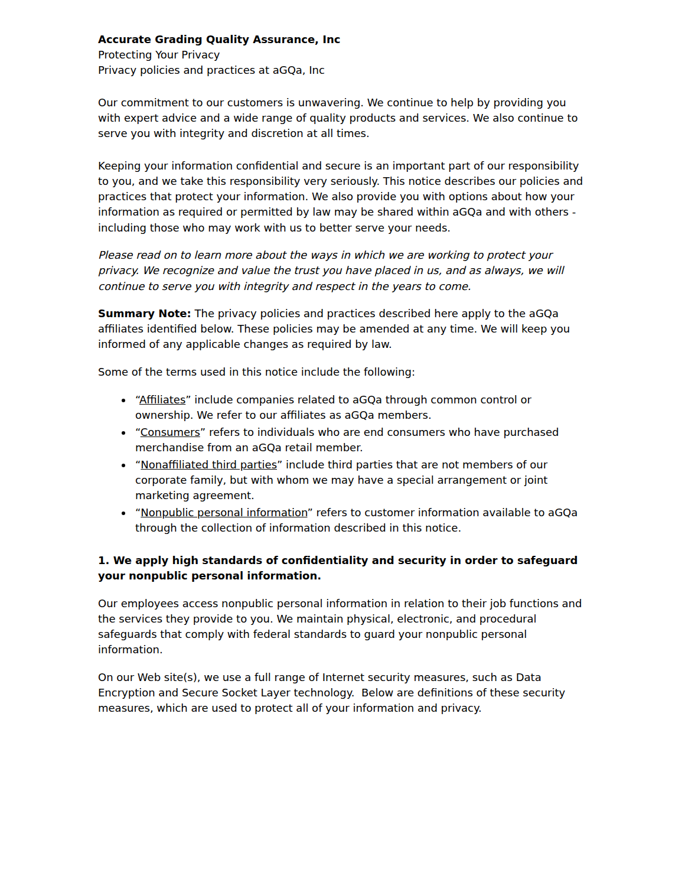Accurate Grading Quality Assurance, Inc
Protecting Your Privacy
Privacy policies and practices at aGQa, Inc
Our commitment to our customers is unwavering. We continue to help by providing you with expert advice and a wide range of quality products and services. We also continue to serve you with integrity and discretion at all times.
Keeping your information confidential and secure is an important part of our responsibility to you, and we take this responsibility very seriously. This notice describes our policies and practices that protect your information. We also provide you with options about how your information as required or permitted by law may be shared within aGQa and with others - including those who may work with us to better serve your needs.
Please read on to learn more about the ways in which we are working to protect your privacy. We recognize and value the trust you have placed in us, and as always, we will continue to serve you with integrity and respect in the years to come.
Summary Note: The privacy policies and practices described here apply to the aGQa affiliates identified below. These policies may be amended at any time. We will keep you informed of any applicable changes as required by law.
Some of the terms used in this notice include the following:
“Affiliates” include companies related to aGQa through common control or ownership. We refer to our affiliates as aGQa members.
“Consumers” refers to individuals who are end consumers who have purchased merchandise from an aGQa retail member.
“Nonaffiliated third parties” include third parties that are not members of our corporate family, but with whom we may have a special arrangement or joint marketing agreement.
“Nonpublic personal information” refers to customer information available to aGQa through the collection of information described in this notice.
1. We apply high standards of confidentiality and security in order to safeguard your nonpublic personal information.
Our employees access nonpublic personal information in relation to their job functions and the services they provide to you. We maintain physical, electronic, and procedural safeguards that comply with federal standards to guard your nonpublic personal information.
On our Web site(s), we use a full range of Internet security measures, such as Data Encryption and Secure Socket Layer technology. Below are definitions of these security measures, which are used to protect all of your information and privacy.